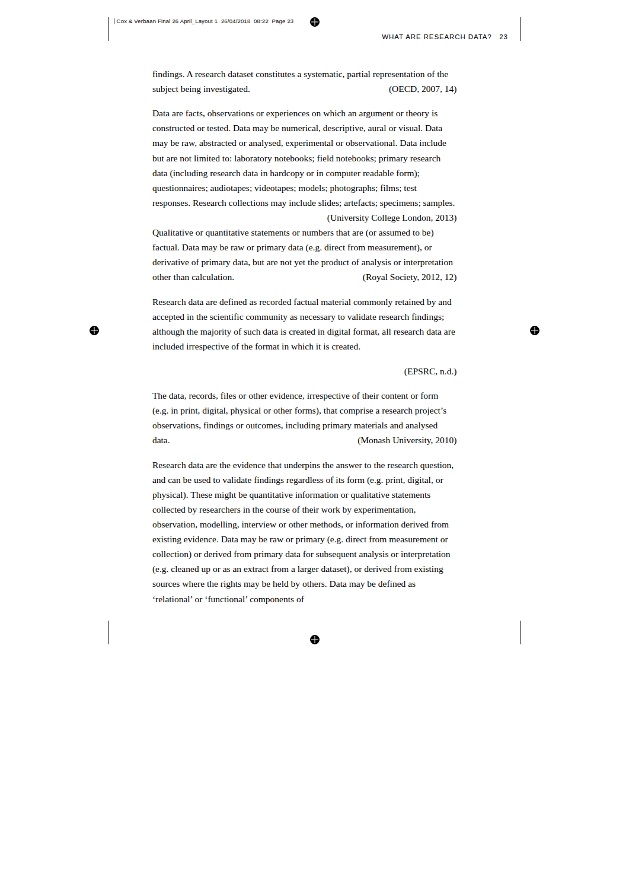Cox & Verbaan Final 26 April_Layout 1 26/04/2018 08:22 Page 23
What are research data?23
findings. A research dataset constitutes a systematic, partial representation of the subject being investigated.(OECD, 2007, 14)
Data are facts, observations or experiences on which an argument or theory is constructed or tested. Data may be numerical, descriptive, aural or visual. Data may be raw, abstracted or analysed, experimental or observational. Data include but are not limited to: laboratory notebooks; field notebooks; primary research data (including research data in hardcopy or in computer readable form); questionnaires; audiotapes; videotapes; models; photographs; films; test responses. Research collections may include slides; artefacts; specimens; samples.(University College London, 2013)
Qualitative or quantitative statements or numbers that are (or assumed to be) factual. Data may be raw or primary data (e.g. direct from measurement), or derivative of primary data, but are not yet the product of analysis or interpretation other than calculation.(Royal Society, 2012, 12)
Research data are defined as recorded factual material commonly retained by and accepted in the scientific community as necessary to validate research findings; although the majority of such data is created in digital format, all research data are included irrespective of the format in which it is created.
(EPSRC, n.d.)
The data, records, files or other evidence, irrespective of their content or form (e.g. in print, digital, physical or other forms), that comprise a research project’s observations, findings or outcomes, including primary materials and analysed data.(Monash University, 2010)
Research data are the evidence that underpins the answer to the research question, and can be used to validate findings regardless of its form (e.g. print, digital, or physical). These might be quantitative information or qualitative statements collected by researchers in the course of their work by experimentation, observation, modelling, interview or other methods, or information derived from existing evidence. Data may be raw or primary (e.g. direct from measurement or collection) or derived from primary data for subsequent analysis or interpretation (e.g. cleaned up or as an extract from a larger dataset), or derived from existing sources where the rights may be held by others. Data may be defined as ‘relational’ or ‘functional’ components of